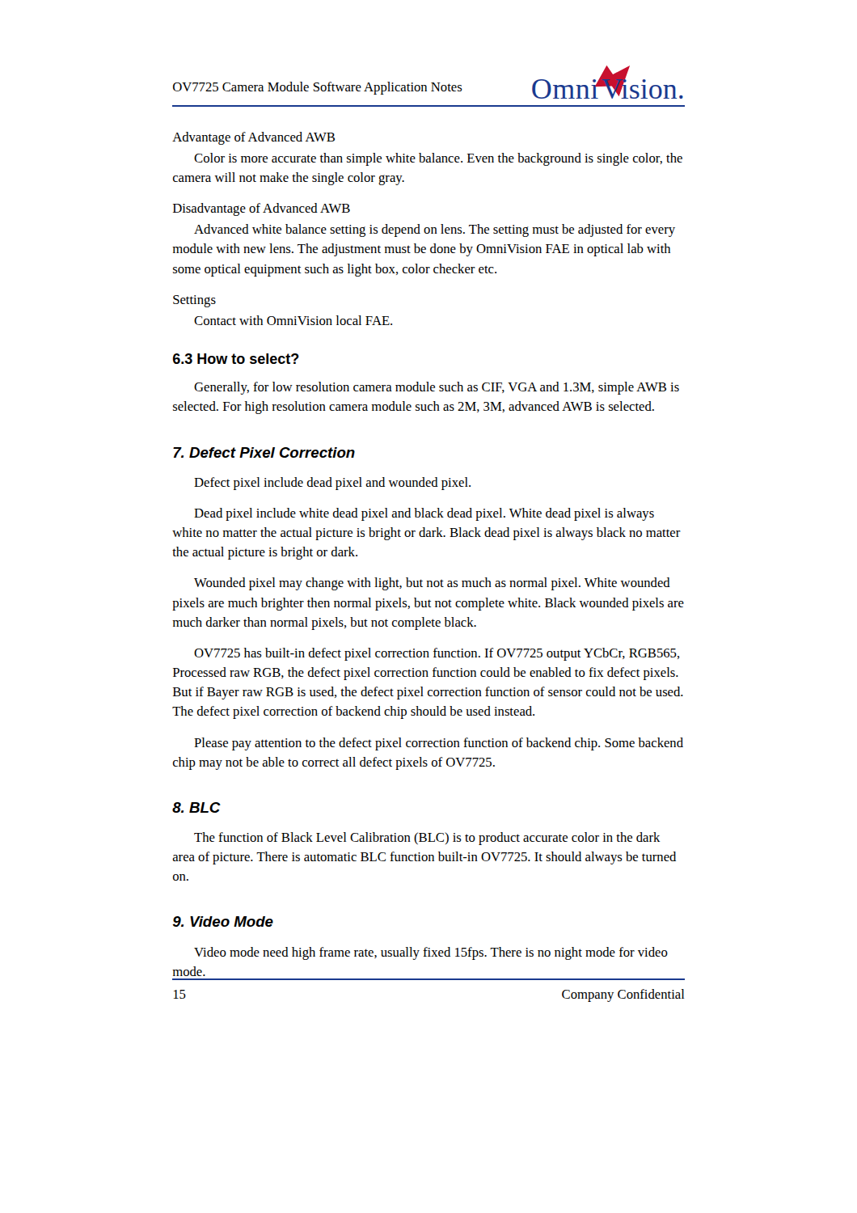OV7725 Camera Module Software Application Notes
Omni Vision.
Advantage of Advanced AWB
Color is more accurate than simple white balance. Even the background is single color, the camera will not make the single color gray.
Disadvantage of Advanced AWB
Advanced white balance setting is depend on lens. The setting must be adjusted for every module with new lens. The adjustment must be done by OmniVision FAE in optical lab with some optical equipment such as light box, color checker etc.
Settings
Contact with OmniVision local FAE.
6.3 How to select?
Generally, for low resolution camera module such as CIF, VGA and 1.3M, simple AWB is selected. For high resolution camera module such as 2M, 3M, advanced AWB is selected.
7. Defect Pixel Correction
Defect pixel include dead pixel and wounded pixel.
Dead pixel include white dead pixel and black dead pixel. White dead pixel is always white no matter the actual picture is bright or dark. Black dead pixel is always black no matter the actual picture is bright or dark.
Wounded pixel may change with light, but not as much as normal pixel. White wounded pixels are much brighter then normal pixels, but not complete white. Black wounded pixels are much darker than normal pixels, but not complete black.
OV7725 has built-in defect pixel correction function. If OV7725 output YCbCr, RGB565, Processed raw RGB, the defect pixel correction function could be enabled to fix defect pixels. But if Bayer raw RGB is used, the defect pixel correction function of sensor could not be used. The defect pixel correction of backend chip should be used instead.
Please pay attention to the defect pixel correction function of backend chip. Some backend chip may not be able to correct all defect pixels of OV7725.
8. BLC
The function of Black Level Calibration (BLC) is to product accurate color in the dark area of picture. There is automatic BLC function built-in OV7725. It should always be turned on.
9. Video Mode
Video mode need high frame rate, usually fixed 15fps. There is no night mode for video mode.
15
Company Confidential